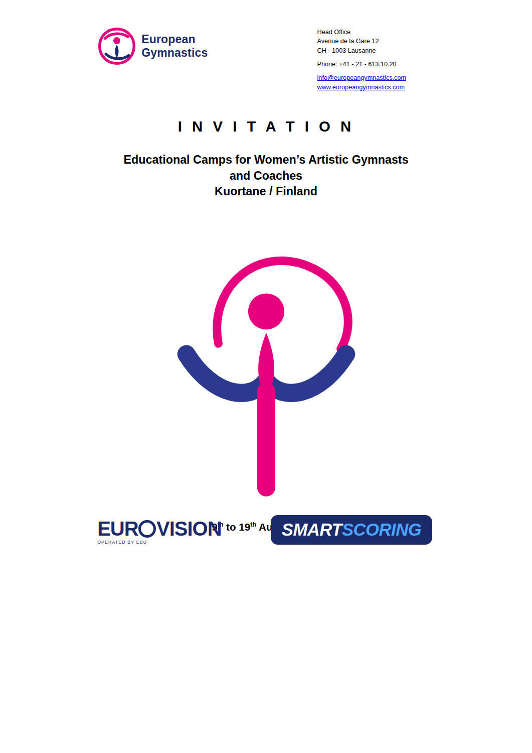European
Gymnastics
Head Office
Avenue de la Gare 12
CH - 1003 Lausanne
Phone: +41 - 21 - 613.10.20
info@europeangymnastics.com
www.europeangymnastics.com
I N V I T A T I O N
Educational Camps for Women’s Artistic Gymnasts
and Coaches
Kuortane / Finland
9th to 19th August 2021
EUR VISION
OPERATED BY EBU
SMART SCORING